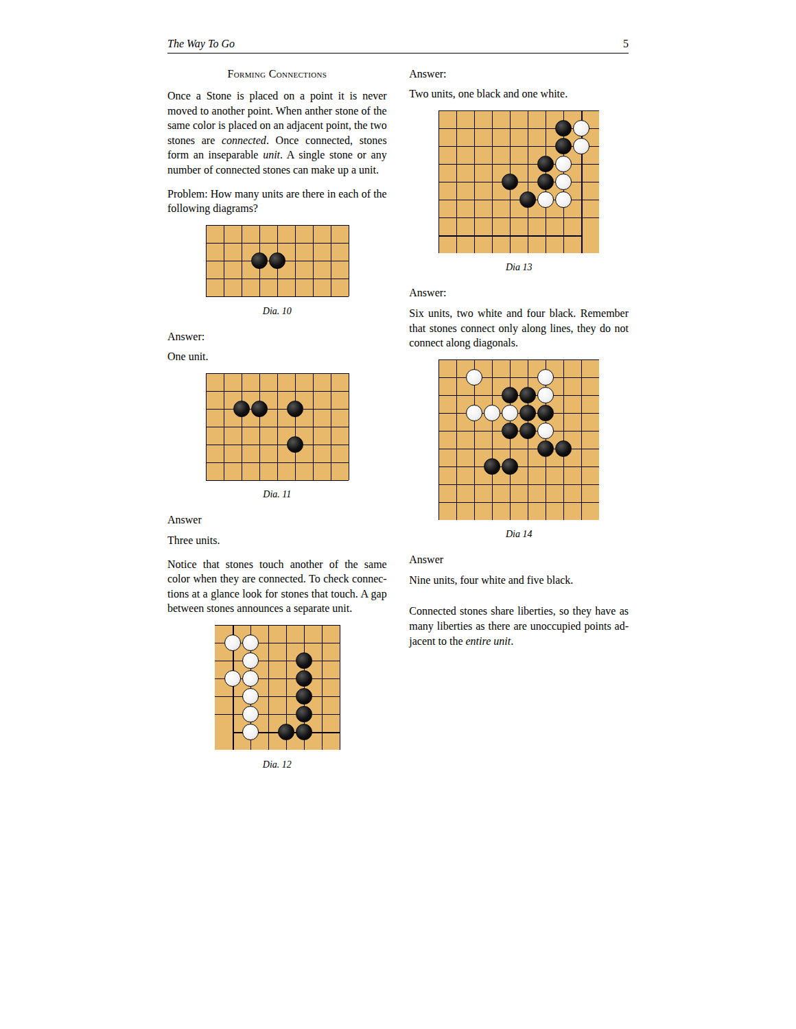The Way To Go
5
Forming Connections
Once a Stone is placed on a point it is never moved to another point. When anther stone of the same color is placed on an adjacent point, the two stones are connected. Once connected, stones form an inseparable unit. A single stone or any number of connected stones can make up a unit.
Problem: How many units are there in each of the following diagrams?
Dia. 10
Answer:
One unit.
Dia. 11
Answer
Three units.
Notice that stones touch another of the same color when they are connected. To check connections at a glance look for stones that touch. A gap between stones announces a separate unit.
Dia. 12
Answer:
Two units, one black and one white.
Dia 13
Answer:
Six units, two white and four black. Remember that stones connect only along lines, they do not connect along diagonals.
Dia 14
Answer
Nine units, four white and five black.
Connected stones share liberties, so they have as many liberties as there are unoccupied points adjacent to the entire unit.